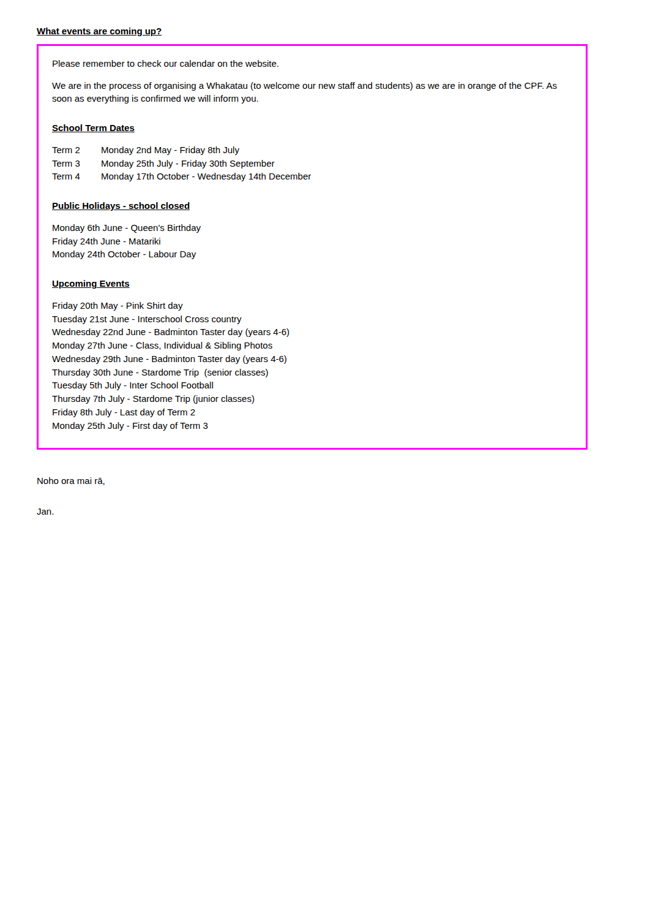What events are coming up?
Please remember to check our calendar on the website.
We are in the process of organising a Whakatau (to welcome our new staff and students) as we are in orange of the CPF. As soon as everything is confirmed we will inform you.
School Term Dates
Term 2 Monday 2nd May - Friday 8th July
Term 3 Monday 25th July - Friday 30th September
Term 4 Monday 17th October - Wednesday 14th December
Public Holidays - school closed
Monday 6th June - Queen's Birthday
Friday 24th June - Matariki
Monday 24th October - Labour Day
Upcoming Events
Friday 20th May - Pink Shirt day
Tuesday 21st June - Interschool Cross country
Wednesday 22nd June - Badminton Taster day (years 4-6)
Monday 27th June - Class, Individual & Sibling Photos
Wednesday 29th June - Badminton Taster day (years 4-6)
Thursday 30th June - Stardome Trip (senior classes)
Tuesday 5th July - Inter School Football
Thursday 7th July - Stardome Trip (junior classes)
Friday 8th July - Last day of Term 2
Monday 25th July - First day of Term 3
Noho ora mai rā,
Jan.